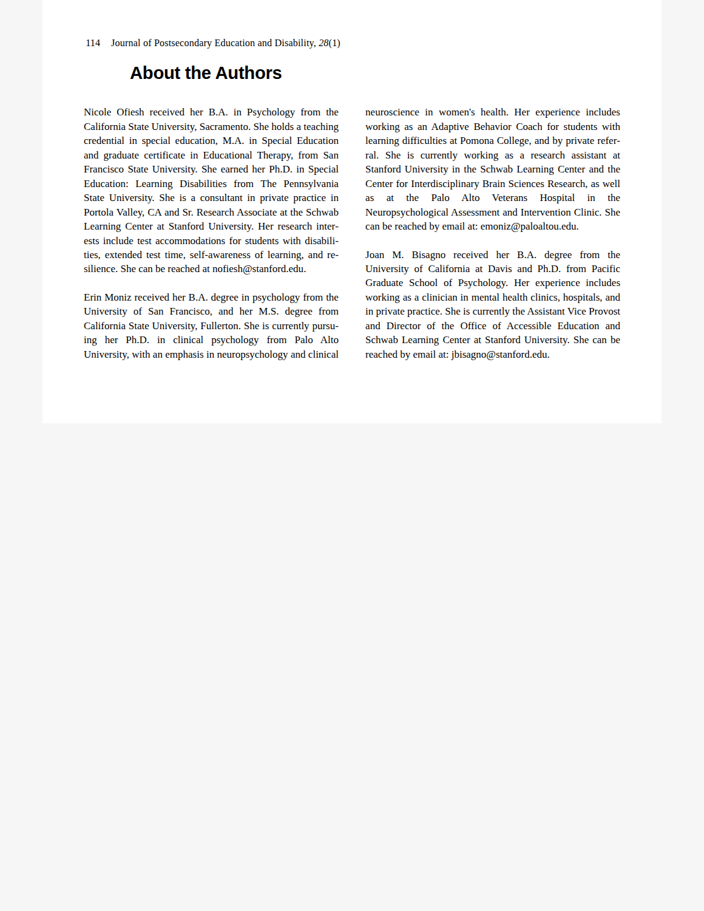114 Journal of Postsecondary Education and Disability, 28(1)
About the Authors
Nicole Ofiesh received her B.A. in Psychology from the California State University, Sacramento. She holds a teaching credential in special education, M.A. in Special Education and graduate certificate in Educational Therapy, from San Francisco State University. She earned her Ph.D. in Special Education: Learning Disabilities from The Pennsylvania State University. She is a consultant in private practice in Portola Valley, CA and Sr. Research Associate at the Schwab Learning Center at Stanford University. Her research interests include test accommodations for students with disabilities, extended test time, self-awareness of learning, and resilience. She can be reached at nofiesh@stanford.edu.
Erin Moniz received her B.A. degree in psychology from the University of San Francisco, and her M.S. degree from California State University, Fullerton. She is currently pursuing her Ph.D. in clinical psychology from Palo Alto University, with an emphasis in neuropsychology and clinical neuroscience in women's health. Her experience includes working as an Adaptive Behavior Coach for students with learning difficulties at Pomona College, and by private referral. She is currently working as a research assistant at Stanford University in the Schwab Learning Center and the Center for Interdisciplinary Brain Sciences Research, as well as at the Palo Alto Veterans Hospital in the Neuropsychological Assessment and Intervention Clinic. She can be reached by email at: emoniz@paloaltou.edu.
Joan M. Bisagno received her B.A. degree from the University of California at Davis and Ph.D. from Pacific Graduate School of Psychology. Her experience includes working as a clinician in mental health clinics, hospitals, and in private practice. She is currently the Assistant Vice Provost and Director of the Office of Accessible Education and Schwab Learning Center at Stanford University. She can be reached by email at: jbisagno@stanford.edu.